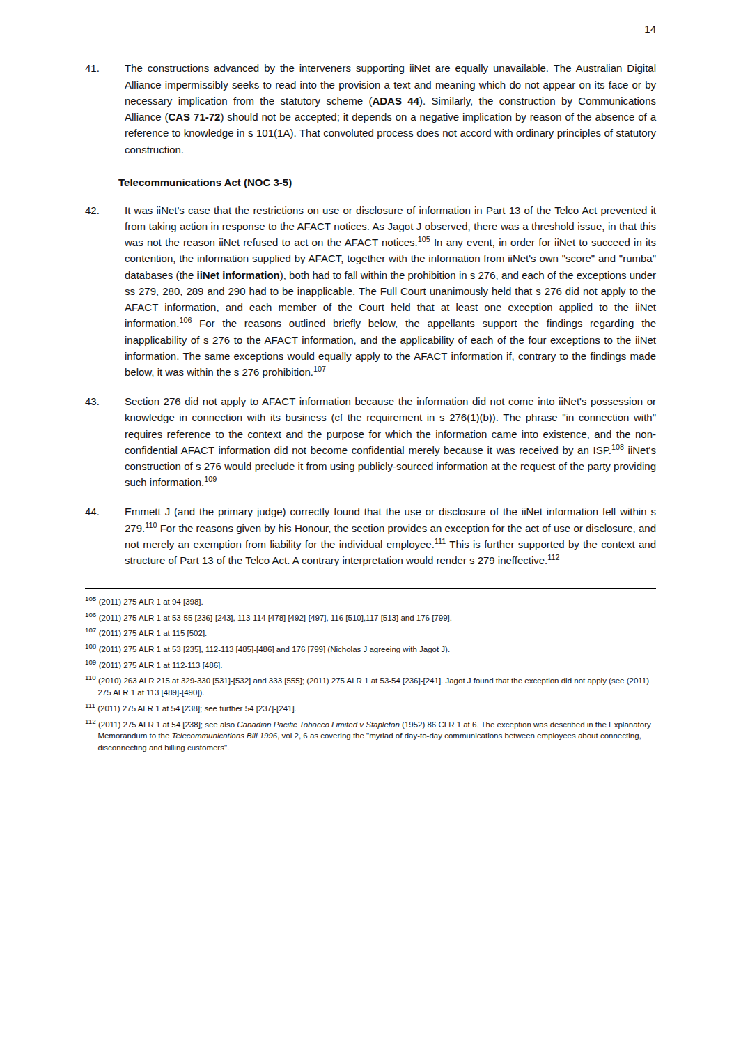14
41.
The constructions advanced by the interveners supporting iiNet are equally unavailable. The Australian Digital Alliance impermissibly seeks to read into the provision a text and meaning which do not appear on its face or by necessary implication from the statutory scheme (ADAS 44). Similarly, the construction by Communications Alliance (CAS 71-72) should not be accepted; it depends on a negative implication by reason of the absence of a reference to knowledge in s 101(1A). That convoluted process does not accord with ordinary principles of statutory construction.
Telecommunications Act (NOC 3-5)
42.
It was iiNet's case that the restrictions on use or disclosure of information in Part 13 of the Telco Act prevented it from taking action in response to the AFACT notices. As Jagot J observed, there was a threshold issue, in that this was not the reason iiNet refused to act on the AFACT notices.105 In any event, in order for iiNet to succeed in its contention, the information supplied by AFACT, together with the information from iiNet's own "score" and "rumba" databases (the iiNet information), both had to fall within the prohibition in s 276, and each of the exceptions under ss 279, 280, 289 and 290 had to be inapplicable. The Full Court unanimously held that s 276 did not apply to the AFACT information, and each member of the Court held that at least one exception applied to the iiNet information.106 For the reasons outlined briefly below, the appellants support the findings regarding the inapplicability of s 276 to the AFACT information, and the applicability of each of the four exceptions to the iiNet information. The same exceptions would equally apply to the AFACT information if, contrary to the findings made below, it was within the s 276 prohibition.107
43.
Section 276 did not apply to AFACT information because the information did not come into iiNet's possession or knowledge in connection with its business (cf the requirement in s 276(1)(b)). The phrase "in connection with" requires reference to the context and the purpose for which the information came into existence, and the non-confidential AFACT information did not become confidential merely because it was received by an ISP.108 iiNet's construction of s 276 would preclude it from using publicly-sourced information at the request of the party providing such information.109
44.
Emmett J (and the primary judge) correctly found that the use or disclosure of the iiNet information fell within s 279.110 For the reasons given by his Honour, the section provides an exception for the act of use or disclosure, and not merely an exemption from liability for the individual employee.111 This is further supported by the context and structure of Part 13 of the Telco Act. A contrary interpretation would render s 279 ineffective.112
105(2011) 275 ALR 1 at 94 [398].
106(2011) 275 ALR 1 at 53-55 [236]-[243], 113-114 [478] [492]-[497], 116 [510],117 [513] and 176 [799].
107(2011) 275 ALR 1 at 115 [502].
108(2011) 275 ALR 1 at 53 [235], 112-113 [485]-[486] and 176 [799] (Nicholas J agreeing with Jagot J).
109(2011) 275 ALR 1 at 112-113 [486].
110(2010) 263 ALR 215 at 329-330 [531]-[532] and 333 [555]; (2011) 275 ALR 1 at 53-54 [236]-[241]. Jagot J found that the exception did not apply (see (2011) 275 ALR 1 at 113 [489]-[490]).
111(2011) 275 ALR 1 at 54 [238]; see further 54 [237]-[241].
112(2011) 275 ALR 1 at 54 [238]; see also Canadian Pacific Tobacco Limited v Stapleton (1952) 86 CLR 1 at 6. The exception was described in the Explanatory Memorandum to the Telecommunications Bill 1996, vol 2, 6 as covering the "myriad of day-to-day communications between employees about connecting, disconnecting and billing customers".